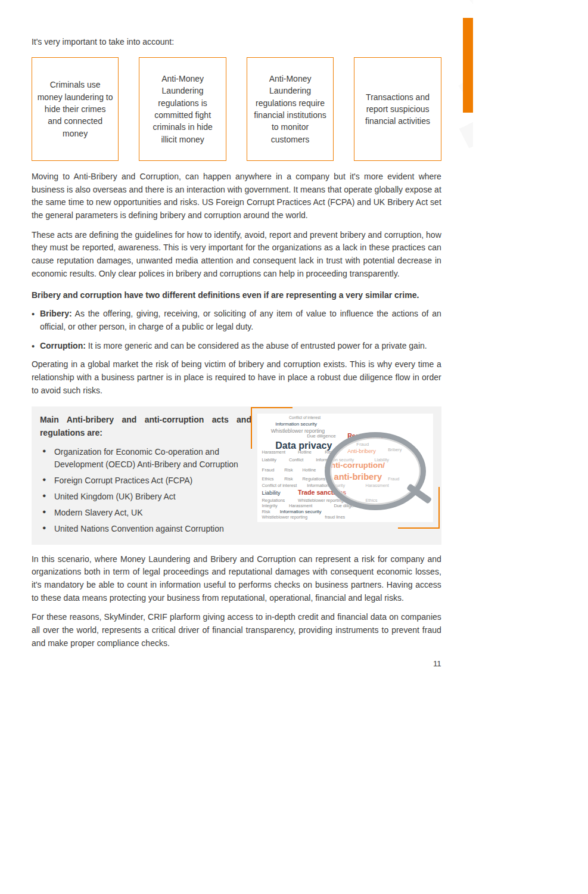It's very important to take into account:
Criminals use money laundering to hide their crimes and connected money
Anti-Money Laundering regulations is committed fight criminals in hide illicit money
Anti-Money Laundering regulations require financial institutions to monitor customers
Transactions and report suspicious financial activities
Moving to Anti-Bribery and Corruption, can happen anywhere in a company but it's more evident where business is also overseas and there is an interaction with government. It means that operate globally expose at the same time to new opportunities and risks. US Foreign Corrupt Practices Act (FCPA) and UK Bribery Act set the general parameters is defining bribery and corruption around the world.
These acts are defining the guidelines for how to identify, avoid, report and prevent bribery and corruption, how they must be reported, awareness. This is very important for the organizations as a lack in these practices can cause reputation damages, unwanted media attention and consequent lack in trust with potential decrease in economic results. Only clear polices in bribery and corruptions can help in proceeding transparently.
Bribery and corruption have two different definitions even if are representing a very similar crime.
Bribery: As the offering, giving, receiving, or soliciting of any item of value to influence the actions of an official, or other person, in charge of a public or legal duty.
Corruption: It is more generic and can be considered as the abuse of entrusted power for a private gain.
Operating in a global market the risk of being victim of bribery and corruption exists. This is why every time a relationship with a business partner is in place is required to have in place a robust due diligence flow in order to avoid such risks.
Main Anti-bribery and anti-corruption acts and regulations are:
Organization for Economic Co-operation and Development (OECD) Anti-Bribery and Corruption
Foreign Corrupt Practices Act (FCPA)
United Kingdom (UK) Bribery Act
Modern Slavery Act, UK
United Nations Convention against Corruption
Conflict of interest Information security Whistleblower reporting Due diligence Regulations Data privacy Fraud Harassment Hotline Risk Anti-bribery Bribery Liability Conflict Information security Liability Anti-corruption/ Fraud Risk Hotline anti-bribery Ethics Risk Regulations Fraud Conflict of interest Information security Harassment Liability Trade sanctions Regulations Whistleblower reporting Ethics Integrity Harassment Due diligence Risk Information security Whistleblower reporting fraud lines
In this scenario, where Money Laundering and Bribery and Corruption can represent a risk for company and organizations both in term of legal proceedings and reputational damages with consequent economic losses, it's mandatory be able to count in information useful to performs checks on business partners. Having access to these data means protecting your business from reputational, operational, financial and legal risks.
For these reasons, SkyMinder, CRIF plarform giving access to in-depth credit and financial data on companies all over the world, represents a critical driver of financial transparency, providing instruments to prevent fraud and make proper compliance checks.
11